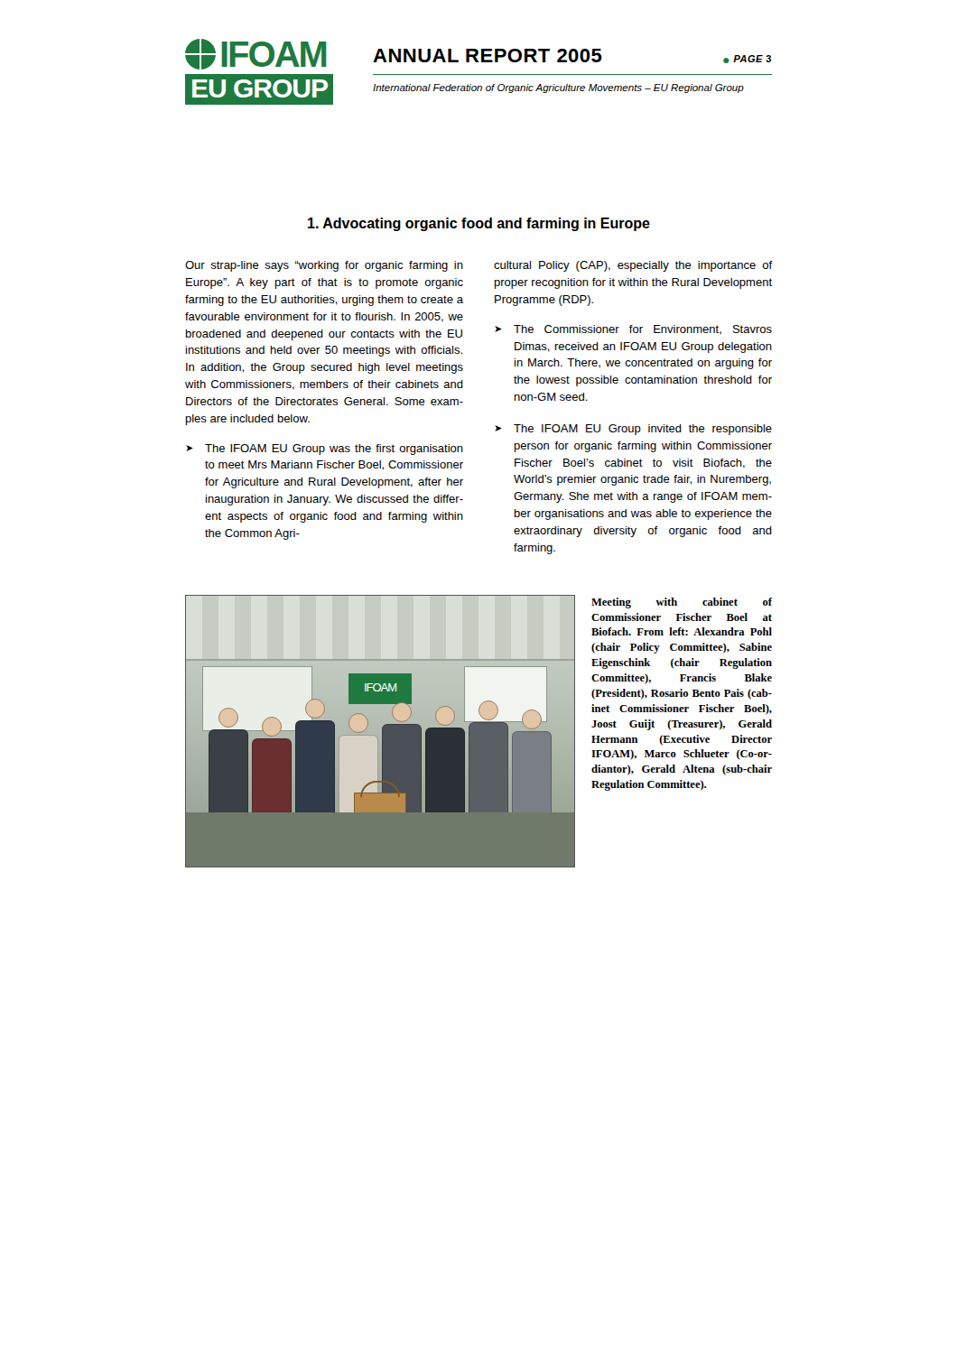IFOAM
EU GROUP
ANNUAL REPORT 2005
● PAGE 3
International Federation of Organic Agriculture Movements – EU Regional Group
1. Advocating organic food and farming in Europe
Our strap-line says “working for organic farming in Europe”. A key part of that is to promote organic farming to the EU authorities, urging them to create a favourable environment for it to flourish. In 2005, we broadened and deepened our contacts with the EU institutions and held over 50 meetings with officials. In addition, the Group secured high level meetings with Commissioners, members of their cabinets and Directors of the Directorates General. Some examples are included below.
The IFOAM EU Group was the first organisation to meet Mrs Mariann Fischer Boel, Commissioner for Agriculture and Rural Development, after her inauguration in January. We discussed the different aspects of organic food and farming within the Common Agri-
cultural Policy (CAP), especially the importance of proper recognition for it within the Rural Development Programme (RDP).
The Commissioner for Environment, Stavros Dimas, received an IFOAM EU Group delegation in March. There, we concentrated on arguing for the lowest possible contamination threshold for non-GM seed.
The IFOAM EU Group invited the responsible person for organic farming within Commissioner Fischer Boel’s cabinet to visit Biofach, the World’s premier organic trade fair, in Nuremberg, Germany. She met with a range of IFOAM member organisations and was able to experience the extraordinary diversity of organic food and farming.
IFOAM
Meeting with cabinet of Commissioner Fischer Boel at Biofach. From left: Alexandra Pohl (chair Policy Committee), Sabine Eigenschink (chair Regulation Committee), Francis Blake (President), Rosario Bento Pais (cabinet Commissioner Fischer Boel), Joost Guijt (Treasurer), Gerald Hermann (Executive Director IFOAM), Marco Schlueter (Co-ordiantor), Gerald Altena (sub-chair Regulation Committee).